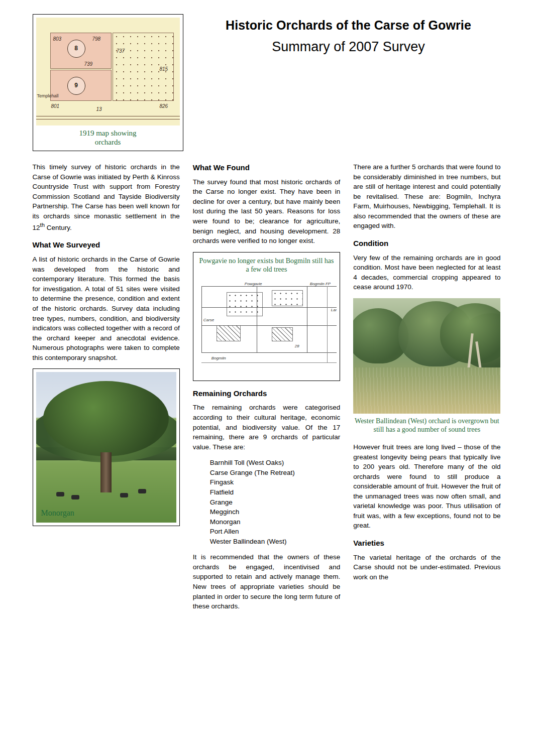8
9
803 798 739 737 815 826 801 13 Templehall
1919 map showing
orchards
Historic Orchards of the Carse of Gowrie
Summary of 2007 Survey
This timely survey of historic orchards in the Carse of Gowrie was initiated by Perth & Kinross Countryside Trust with support from Forestry Commission Scotland and Tayside Biodiversity Partnership. The Carse has been well known for its orchards since monastic settlement in the 12th Century.
What We Surveyed
A list of historic orchards in the Carse of Gowrie was developed from the historic and contemporary literature. This formed the basis for investigation. A total of 51 sites were visited to determine the presence, condition and extent of the historic orchards. Survey data including tree types, numbers, condition, and biodiversity indicators was collected together with a record of the orchard keeper and anecdotal evidence. Numerous photographs were taken to complete this contemporary snapshot.
Monorgan
What We Found
The survey found that most historic orchards of the Carse no longer exist. They have been in decline for over a century, but have mainly been lost during the last 50 years. Reasons for loss were found to be; clearance for agriculture, benign neglect, and housing development. 28 orchards were verified to no longer exist.
Powgavie no longer exists but Bogmiln still has a few old trees
Powgavie Bogmiln FP Carse 28 Bogmiln Lane
Remaining Orchards
The remaining orchards were categorised according to their cultural heritage, economic potential, and biodiversity value. Of the 17 remaining, there are 9 orchards of particular value. These are:
Barnhill Toll (West Oaks)
Carse Grange (The Retreat)
Fingask
Flatfield
Grange
Megginch
Monorgan
Port Allen
Wester Ballindean (West)
It is recommended that the owners of these orchards be engaged, incentivised and supported to retain and actively manage them. New trees of appropriate varieties should be planted in order to secure the long term future of these orchards.
There are a further 5 orchards that were found to be considerably diminished in tree numbers, but are still of heritage interest and could potentially be revitalised. These are: Bogmiln, Inchyra Farm, Muirhouses, Newbigging, Templehall. It is also recommended that the owners of these are engaged with.
Condition
Very few of the remaining orchards are in good condition. Most have been neglected for at least 4 decades, commercial cropping appeared to cease around 1970.
Wester Ballindean (West) orchard is overgrown but still has a good number of sound trees
However fruit trees are long lived – those of the greatest longevity being pears that typically live to 200 years old. Therefore many of the old orchards were found to still produce a considerable amount of fruit. However the fruit of the unmanaged trees was now often small, and varietal knowledge was poor. Thus utilisation of fruit was, with a few exceptions, found not to be great.
Varieties
The varietal heritage of the orchards of the Carse should not be under-estimated. Previous work on the